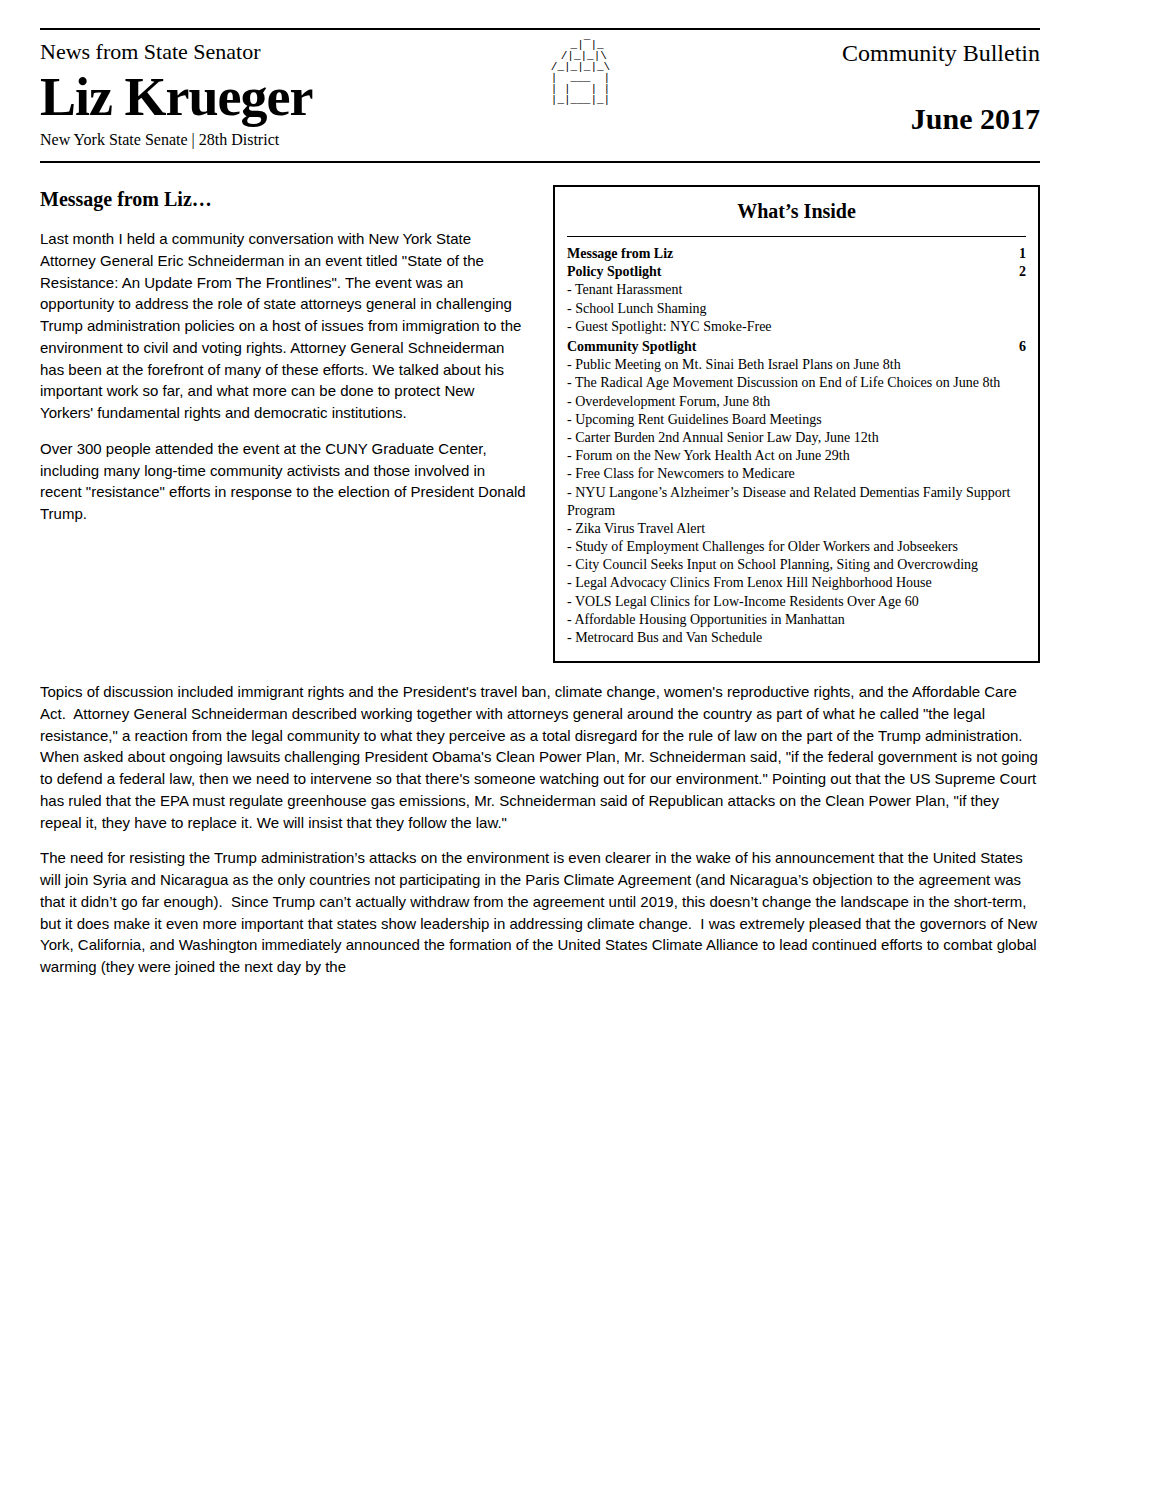News from State Senator
Liz Krueger
New York State Senate | 28th District
_|‾|_ /|_|_|\ /_|_|_|_\ | ___ | | | | | |_|___|_|
Community Bulletin
June 2017
Message from Liz…
Last month I held a community conversation with New York State Attorney General Eric Schneiderman in an event titled "State of the Resistance: An Update From The Frontlines". The event was an opportunity to address the role of state attorneys general in challenging Trump administration policies on a host of issues from immigration to the environment to civil and voting rights. Attorney General Schneiderman has been at the forefront of many of these efforts. We talked about his important work so far, and what more can be done to protect New Yorkers' fundamental rights and democratic institutions.
Over 300 people attended the event at the CUNY Graduate Center, including many long-time community activists and those involved in recent "resistance" efforts in response to the election of President Donald Trump.
What’s Inside
Message from Liz 1
Policy Spotlight 2
Tenant Harassment
School Lunch Shaming
Guest Spotlight: NYC Smoke-Free
Community Spotlight 6
Public Meeting on Mt. Sinai Beth Israel Plans on June 8th
The Radical Age Movement Discussion on End of Life Choices on June 8th
Overdevelopment Forum, June 8th
Upcoming Rent Guidelines Board Meetings
Carter Burden 2nd Annual Senior Law Day, June 12th
Forum on the New York Health Act on June 29th
Free Class for Newcomers to Medicare
NYU Langone’s Alzheimer’s Disease and Related Dementias Family Support Program
Zika Virus Travel Alert
Study of Employment Challenges for Older Workers and Jobseekers
City Council Seeks Input on School Planning, Siting and Overcrowding
Legal Advocacy Clinics From Lenox Hill Neighborhood House
VOLS Legal Clinics for Low-Income Residents Over Age 60
Affordable Housing Opportunities in Manhattan
Metrocard Bus and Van Schedule
Topics of discussion included immigrant rights and the President's travel ban, climate change, women's reproductive rights, and the Affordable Care Act. Attorney General Schneiderman described working together with attorneys general around the country as part of what he called "the legal resistance," a reaction from the legal community to what they perceive as a total disregard for the rule of law on the part of the Trump administration. When asked about ongoing lawsuits challenging President Obama's Clean Power Plan, Mr. Schneiderman said, "if the federal government is not going to defend a federal law, then we need to intervene so that there's someone watching out for our environment." Pointing out that the US Supreme Court has ruled that the EPA must regulate greenhouse gas emissions, Mr. Schneiderman said of Republican attacks on the Clean Power Plan, "if they repeal it, they have to replace it. We will insist that they follow the law."
The need for resisting the Trump administration’s attacks on the environment is even clearer in the wake of his announcement that the United States will join Syria and Nicaragua as the only countries not participating in the Paris Climate Agreement (and Nicaragua’s objection to the agreement was that it didn’t go far enough). Since Trump can’t actually withdraw from the agreement until 2019, this doesn’t change the landscape in the short-term, but it does make it even more important that states show leadership in addressing climate change. I was extremely pleased that the governors of New York, California, and Washington immediately announced the formation of the United States Climate Alliance to lead continued efforts to combat global warming (they were joined the next day by the